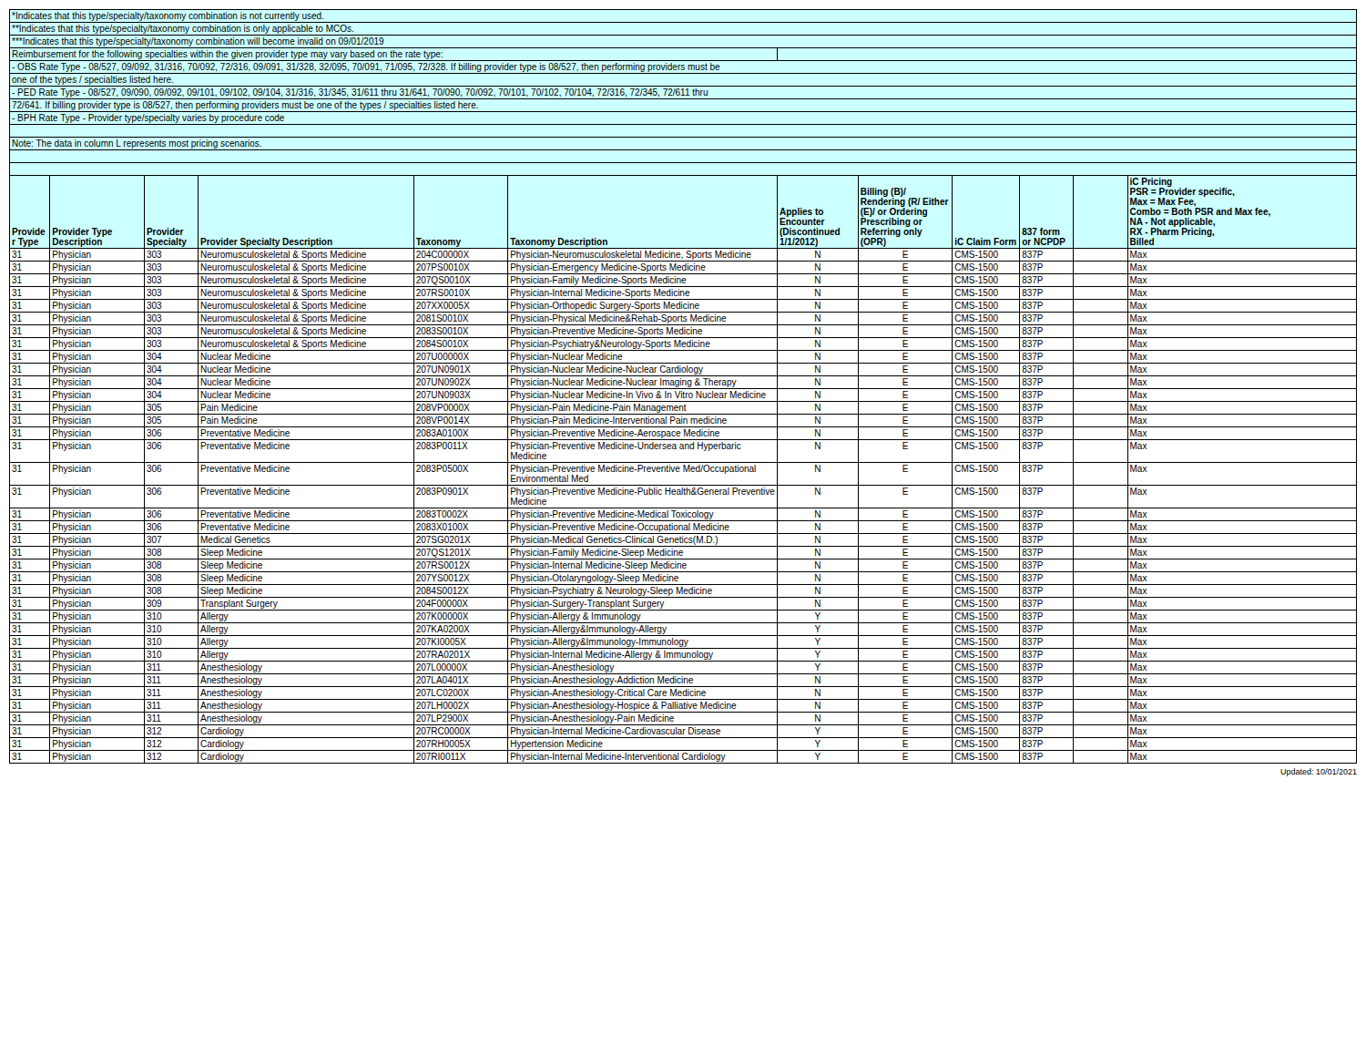| *Indicates that this type/specialty/taxonomy combination is not currently used. |
| **Indicates that this type/specialty/taxonomy combination is only applicable to MCOs. |
| ***Indicates that this type/specialty/taxonomy combination will become invalid on 09/01/2019 |
| Reimbursement for the following specialties within the given provider type may vary based on the rate type: | |
| - OBS Rate Type - 08/527, 09/092, 31/316, 70/092, 72/316, 09/091, 31/328, 32/095, 70/091, 71/095, 72/328. If billing provider type is 08/527, then performing providers must be |
| one of the types / specialties listed here. |
| - PED Rate Type - 08/527, 09/090, 09/092, 09/101, 09/102, 09/104, 31/316, 31/345, 31/611 thru 31/641, 70/090, 70/092, 70/101, 70/102, 70/104, 72/316, 72/345, 72/611 thru |
| 72/641. If billing provider type is 08/527, then performing providers must be one of the types / specialties listed here. |
| - BPH Rate Type - Provider type/specialty varies by procedure code |
| Note: The data in column L represents most pricing scenarios. |
| Provider Type | Provider Type Description | Provider Specialty | Provider Specialty Description | Taxonomy | Taxonomy Description | Applies to Encounter (Discontinued 1/1/2012) | Billing (B)/ Rendering (R/ Either (E)/ or Ordering Prescribing or Referring only (OPR) | iC Claim Form | 837 form or NCPDP | | iC Pricing PSR = Provider specific, Max = Max Fee, Combo = Both PSR and Max fee, NA - Not applicable, RX - Pharm Pricing, Billed |
| 31 | Physician | 303 | Neuromusculoskeletal & Sports Medicine | 204C00000X | Physician-Neuromusculoskeletal Medicine, Sports Medicine | N | E | CMS-1500 | 837P | | Max |
| 31 | Physician | 303 | Neuromusculoskeletal & Sports Medicine | 207PS0010X | Physician-Emergency Medicine-Sports Medicine | N | E | CMS-1500 | 837P | | Max |
| 31 | Physician | 303 | Neuromusculoskeletal & Sports Medicine | 207QS0010X | Physician-Family Medicine-Sports Medicine | N | E | CMS-1500 | 837P | | Max |
| 31 | Physician | 303 | Neuromusculoskeletal & Sports Medicine | 207RS0010X | Physician-Internal Medicine-Sports Medicine | N | E | CMS-1500 | 837P | | Max |
| 31 | Physician | 303 | Neuromusculoskeletal & Sports Medicine | 207XX0005X | Physician-Orthopedic Surgery-Sports Medicine | N | E | CMS-1500 | 837P | | Max |
| 31 | Physician | 303 | Neuromusculoskeletal & Sports Medicine | 2081S0010X | Physician-Physical Medicine&Rehab-Sports Medicine | N | E | CMS-1500 | 837P | | Max |
| 31 | Physician | 303 | Neuromusculoskeletal & Sports Medicine | 2083S0010X | Physician-Preventive Medicine-Sports Medicine | N | E | CMS-1500 | 837P | | Max |
| 31 | Physician | 303 | Neuromusculoskeletal & Sports Medicine | 2084S0010X | Physician-Psychiatry&Neurology-Sports Medicine | N | E | CMS-1500 | 837P | | Max |
| 31 | Physician | 304 | Nuclear Medicine | 207U00000X | Physician-Nuclear Medicine | N | E | CMS-1500 | 837P | | Max |
| 31 | Physician | 304 | Nuclear Medicine | 207UN0901X | Physician-Nuclear Medicine-Nuclear Cardiology | N | E | CMS-1500 | 837P | | Max |
| 31 | Physician | 304 | Nuclear Medicine | 207UN0902X | Physician-Nuclear Medicine-Nuclear Imaging & Therapy | N | E | CMS-1500 | 837P | | Max |
| 31 | Physician | 304 | Nuclear Medicine | 207UN0903X | Physician-Nuclear Medicine-In Vivo & In Vitro Nuclear Medicine | N | E | CMS-1500 | 837P | | Max |
| 31 | Physician | 305 | Pain Medicine | 208VP0000X | Physician-Pain Medicine-Pain Management | N | E | CMS-1500 | 837P | | Max |
| 31 | Physician | 305 | Pain Medicine | 208VP0014X | Physician-Pain Medicine-Interventional Pain medicine | N | E | CMS-1500 | 837P | | Max |
| 31 | Physician | 306 | Preventative Medicine | 2083A0100X | Physician-Preventive Medicine-Aerospace Medicine | N | E | CMS-1500 | 837P | | Max |
| 31 | Physician | 306 | Preventative Medicine | 2083P0011X | Physician-Preventive Medicine-Undersea and Hyperbaric Medicine | N | E | CMS-1500 | 837P | | Max |
| 31 | Physician | 306 | Preventative Medicine | 2083P0500X | Physician-Preventive Medicine-Preventive Med/Occupational Environmental Med | N | E | CMS-1500 | 837P | | Max |
| 31 | Physician | 306 | Preventative Medicine | 2083P0901X | Physician-Preventive Medicine-Public Health&General Preventive Medicine | N | E | CMS-1500 | 837P | | Max |
| 31 | Physician | 306 | Preventative Medicine | 2083T0002X | Physician-Preventive Medicine-Medical Toxicology | N | E | CMS-1500 | 837P | | Max |
| 31 | Physician | 306 | Preventative Medicine | 2083X0100X | Physician-Preventive Medicine-Occupational Medicine | N | E | CMS-1500 | 837P | | Max |
| 31 | Physician | 307 | Medical Genetics | 207SG0201X | Physician-Medical Genetics-Clinical Genetics(M.D.) | N | E | CMS-1500 | 837P | | Max |
| 31 | Physician | 308 | Sleep Medicine | 207QS1201X | Physician-Family Medicine-Sleep Medicine | N | E | CMS-1500 | 837P | | Max |
| 31 | Physician | 308 | Sleep Medicine | 207RS0012X | Physician-Internal Medicine-Sleep Medicine | N | E | CMS-1500 | 837P | | Max |
| 31 | Physician | 308 | Sleep Medicine | 207YS0012X | Physician-Otolaryngology-Sleep Medicine | N | E | CMS-1500 | 837P | | Max |
| 31 | Physician | 308 | Sleep Medicine | 2084S0012X | Physician-Psychiatry & Neurology-Sleep Medicine | N | E | CMS-1500 | 837P | | Max |
| 31 | Physician | 309 | Transplant Surgery | 204F00000X | Physician-Surgery-Transplant Surgery | N | E | CMS-1500 | 837P | | Max |
| 31 | Physician | 310 | Allergy | 207K00000X | Physician-Allergy & Immunology | Y | E | CMS-1500 | 837P | | Max |
| 31 | Physician | 310 | Allergy | 207KA0200X | Physician-Allergy&Immunology-Allergy | Y | E | CMS-1500 | 837P | | Max |
| 31 | Physician | 310 | Allergy | 207KI0005X | Physician-Allergy&Immunology-Immunology | Y | E | CMS-1500 | 837P | | Max |
| 31 | Physician | 310 | Allergy | 207RA0201X | Physician-Internal Medicine-Allergy & Immunology | Y | E | CMS-1500 | 837P | | Max |
| 31 | Physician | 311 | Anesthesiology | 207L00000X | Physician-Anesthesiology | Y | E | CMS-1500 | 837P | | Max |
| 31 | Physician | 311 | Anesthesiology | 207LA0401X | Physician-Anesthesiology-Addiction Medicine | N | E | CMS-1500 | 837P | | Max |
| 31 | Physician | 311 | Anesthesiology | 207LC0200X | Physician-Anesthesiology-Critical Care Medicine | N | E | CMS-1500 | 837P | | Max |
| 31 | Physician | 311 | Anesthesiology | 207LH0002X | Physician-Anesthesiology-Hospice & Palliative Medicine | N | E | CMS-1500 | 837P | | Max |
| 31 | Physician | 311 | Anesthesiology | 207LP2900X | Physician-Anesthesiology-Pain Medicine | N | E | CMS-1500 | 837P | | Max |
| 31 | Physician | 312 | Cardiology | 207RC0000X | Physician-Internal Medicine-Cardiovascular Disease | Y | E | CMS-1500 | 837P | | Max |
| 31 | Physician | 312 | Cardiology | 207RH0005X | Hypertension Medicine | Y | E | CMS-1500 | 837P | | Max |
| 31 | Physician | 312 | Cardiology | 207RI0011X | Physician-Internal Medicine-Interventional Cardiology | Y | E | CMS-1500 | 837P | | Max |
Updated: 10/01/2021